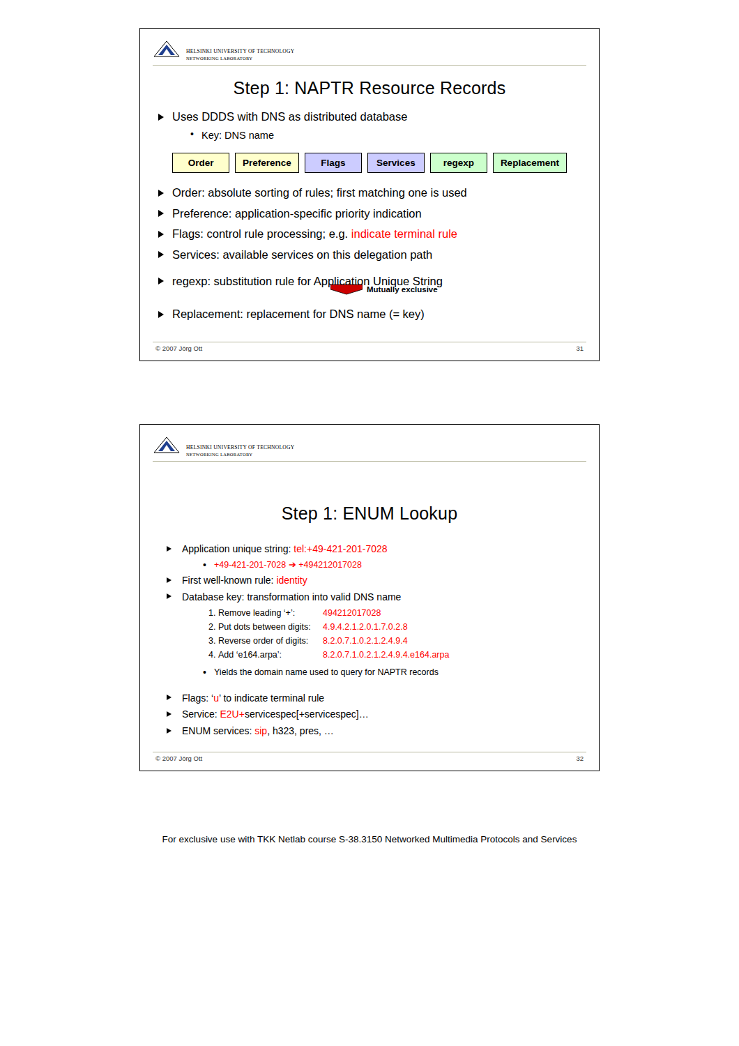HELSINKI UNIVERSITY OF TECHNOLOGY
NETWORKING LABORATORY
Step 1: NAPTR Resource Records
Uses DDDS with DNS as distributed database
Key: DNS name
Order
Preference
Flags
Services
regexp
Replacement
Order: absolute sorting of rules; first matching one is used
Preference: application-specific priority indication
Flags: control rule processing; e.g. indicate terminal rule
Services: available services on this delegation path
regexp: substitution rule for Application Unique String
Mutually exclusive
Replacement: replacement for DNS name (= key)
© 2007 Jörg Ott
31
HELSINKI UNIVERSITY OF TECHNOLOGY
NETWORKING LABORATORY
Step 1: ENUM Lookup
Application unique string: tel:+49-421-201-7028
+49-421-201-7028 ➔ +494212017028
First well-known rule: identity
Database key: transformation into valid DNS name
Remove leading ‘+’: 494212017028
Put dots between digits: 4.9.4.2.1.2.0.1.7.0.2.8
Reverse order of digits: 8.2.0.7.1.0.2.1.2.4.9.4
Add ‘e164.arpa’: 8.2.0.7.1.0.2.1.2.4.9.4.e164.arpa
Yields the domain name used to query for NAPTR records
Flags: ‘u’ to indicate terminal rule
Service: E2U+servicespec[+servicespec]…
ENUM services: sip, h323, pres, …
© 2007 Jörg Ott
32
For exclusive use with TKK Netlab course S-38.3150 Networked Multimedia Protocols and Services